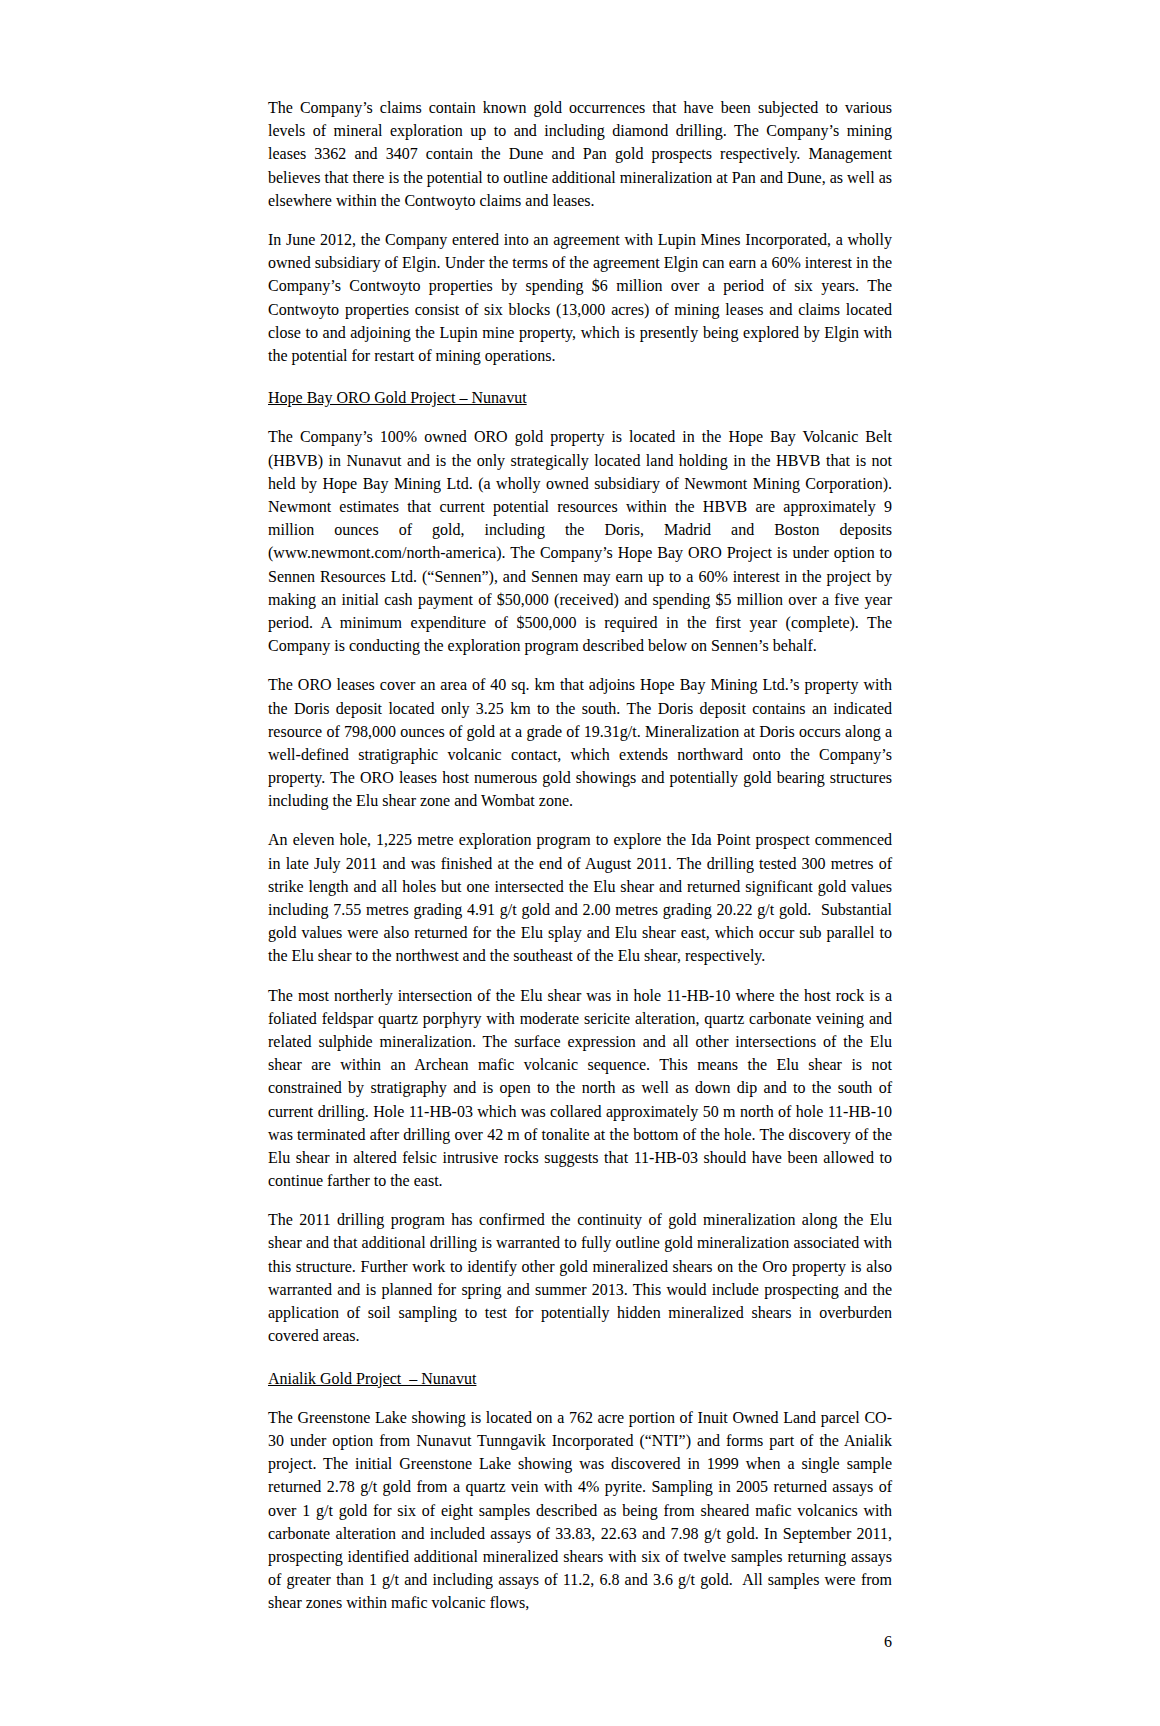The Company’s claims contain known gold occurrences that have been subjected to various levels of mineral exploration up to and including diamond drilling. The Company’s mining leases 3362 and 3407 contain the Dune and Pan gold prospects respectively. Management believes that there is the potential to outline additional mineralization at Pan and Dune, as well as elsewhere within the Contwoyto claims and leases.
In June 2012, the Company entered into an agreement with Lupin Mines Incorporated, a wholly owned subsidiary of Elgin. Under the terms of the agreement Elgin can earn a 60% interest in the Company’s Contwoyto properties by spending $6 million over a period of six years. The Contwoyto properties consist of six blocks (13,000 acres) of mining leases and claims located close to and adjoining the Lupin mine property, which is presently being explored by Elgin with the potential for restart of mining operations.
Hope Bay ORO Gold Project – Nunavut
The Company’s 100% owned ORO gold property is located in the Hope Bay Volcanic Belt (HBVB) in Nunavut and is the only strategically located land holding in the HBVB that is not held by Hope Bay Mining Ltd. (a wholly owned subsidiary of Newmont Mining Corporation). Newmont estimates that current potential resources within the HBVB are approximately 9 million ounces of gold, including the Doris, Madrid and Boston deposits (www.newmont.com/north-america). The Company’s Hope Bay ORO Project is under option to Sennen Resources Ltd. (“Sennen”), and Sennen may earn up to a 60% interest in the project by making an initial cash payment of $50,000 (received) and spending $5 million over a five year period. A minimum expenditure of $500,000 is required in the first year (complete). The Company is conducting the exploration program described below on Sennen’s behalf.
The ORO leases cover an area of 40 sq. km that adjoins Hope Bay Mining Ltd.’s property with the Doris deposit located only 3.25 km to the south. The Doris deposit contains an indicated resource of 798,000 ounces of gold at a grade of 19.31g/t. Mineralization at Doris occurs along a well-defined stratigraphic volcanic contact, which extends northward onto the Company’s property. The ORO leases host numerous gold showings and potentially gold bearing structures including the Elu shear zone and Wombat zone.
An eleven hole, 1,225 metre exploration program to explore the Ida Point prospect commenced in late July 2011 and was finished at the end of August 2011. The drilling tested 300 metres of strike length and all holes but one intersected the Elu shear and returned significant gold values including 7.55 metres grading 4.91 g/t gold and 2.00 metres grading 20.22 g/t gold. Substantial gold values were also returned for the Elu splay and Elu shear east, which occur sub parallel to the Elu shear to the northwest and the southeast of the Elu shear, respectively.
The most northerly intersection of the Elu shear was in hole 11-HB-10 where the host rock is a foliated feldspar quartz porphyry with moderate sericite alteration, quartz carbonate veining and related sulphide mineralization. The surface expression and all other intersections of the Elu shear are within an Archean mafic volcanic sequence. This means the Elu shear is not constrained by stratigraphy and is open to the north as well as down dip and to the south of current drilling. Hole 11-HB-03 which was collared approximately 50 m north of hole 11-HB-10 was terminated after drilling over 42 m of tonalite at the bottom of the hole. The discovery of the Elu shear in altered felsic intrusive rocks suggests that 11-HB-03 should have been allowed to continue farther to the east.
The 2011 drilling program has confirmed the continuity of gold mineralization along the Elu shear and that additional drilling is warranted to fully outline gold mineralization associated with this structure. Further work to identify other gold mineralized shears on the Oro property is also warranted and is planned for spring and summer 2013. This would include prospecting and the application of soil sampling to test for potentially hidden mineralized shears in overburden covered areas.
Anialik Gold Project – Nunavut
The Greenstone Lake showing is located on a 762 acre portion of Inuit Owned Land parcel CO-30 under option from Nunavut Tunngavik Incorporated (“NTI”) and forms part of the Anialik project. The initial Greenstone Lake showing was discovered in 1999 when a single sample returned 2.78 g/t gold from a quartz vein with 4% pyrite. Sampling in 2005 returned assays of over 1 g/t gold for six of eight samples described as being from sheared mafic volcanics with carbonate alteration and included assays of 33.83, 22.63 and 7.98 g/t gold. In September 2011, prospecting identified additional mineralized shears with six of twelve samples returning assays of greater than 1 g/t and including assays of 11.2, 6.8 and 3.6 g/t gold. All samples were from shear zones within mafic volcanic flows,
6